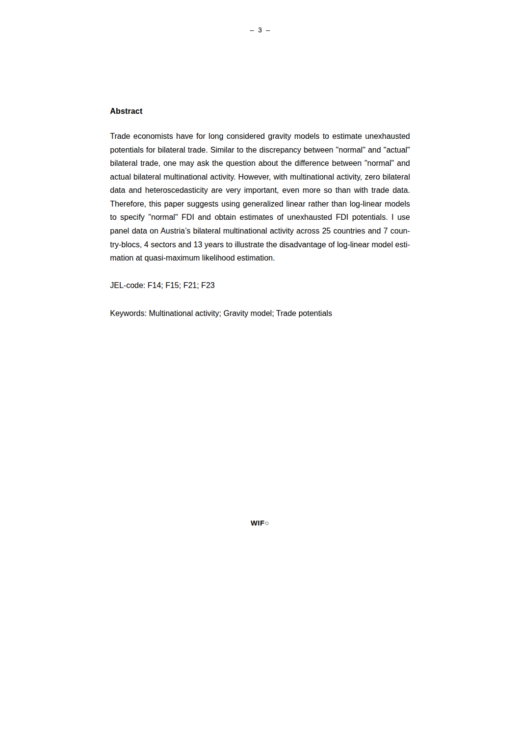– 3 –
Abstract
Trade economists have for long considered gravity models to estimate unexhausted potentials for bilateral trade. Similar to the discrepancy between "normal" and "actual" bilateral trade, one may ask the question about the difference between "normal" and actual bilateral multinational activity. However, with multinational activity, zero bilateral data and heteroscedasticity are very important, even more so than with trade data. Therefore, this paper suggests using generalized linear rather than log-linear models to specify "normal" FDI and obtain estimates of unexhausted FDI potentials. I use panel data on Austria’s bilateral multinational activity across 25 countries and 7 country-blocs, 4 sectors and 13 years to illustrate the disadvantage of log-linear model estimation at quasi-maximum likelihood estimation.
JEL-code: F14; F15; F21; F23
Keywords: Multinational activity; Gravity model; Trade potentials
WIF○